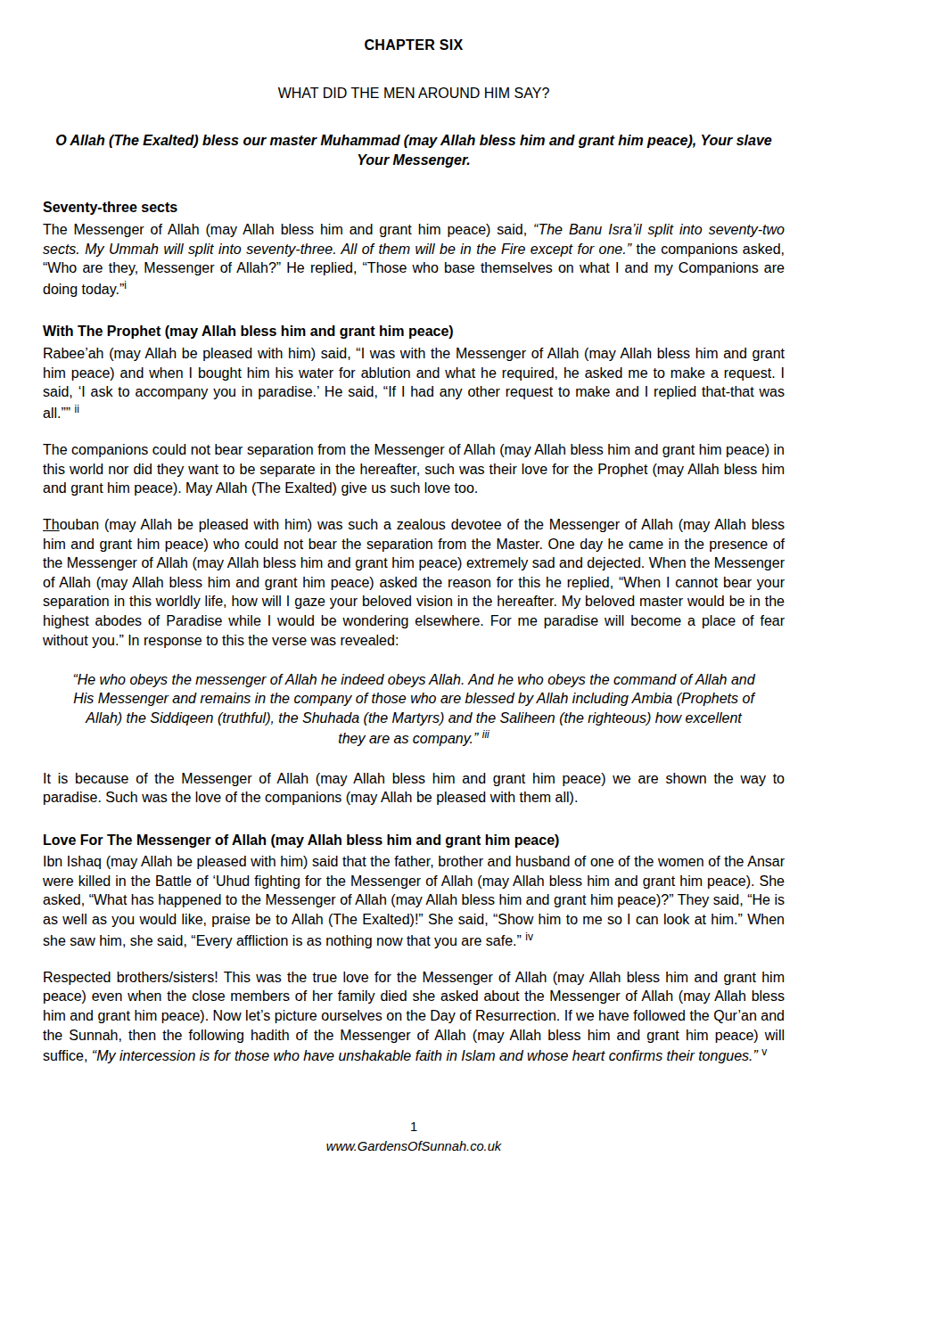CHAPTER SIX
WHAT DID THE MEN AROUND HIM SAY?
O Allah (The Exalted) bless our master Muhammad (may Allah bless him and grant him peace), Your slave Your Messenger.
Seventy-three sects
The Messenger of Allah (may Allah bless him and grant him peace) said, “The Banu Isra’il split into seventy-two sects. My Ummah will split into seventy-three. All of them will be in the Fire except for one.” the companions asked, “Who are they, Messenger of Allah?” He replied, “Those who base themselves on what I and my Companions are doing today.”i
With The Prophet (may Allah bless him and grant him peace)
Rabee’ah (may Allah be pleased with him) said, “I was with the Messenger of Allah (may Allah bless him and grant him peace) and when I bought him his water for ablution and what he required, he asked me to make a request. I said, ‘I ask to accompany you in paradise.’ He said, “If I had any other request to make and I replied that-that was all.”” ii
The companions could not bear separation from the Messenger of Allah (may Allah bless him and grant him peace) in this world nor did they want to be separate in the hereafter, such was their love for the Prophet (may Allah bless him and grant him peace). May Allah (The Exalted) give us such love too.
Thouban (may Allah be pleased with him) was such a zealous devotee of the Messenger of Allah (may Allah bless him and grant him peace) who could not bear the separation from the Master. One day he came in the presence of the Messenger of Allah (may Allah bless him and grant him peace) extremely sad and dejected. When the Messenger of Allah (may Allah bless him and grant him peace) asked the reason for this he replied, “When I cannot bear your separation in this worldly life, how will I gaze your beloved vision in the hereafter. My beloved master would be in the highest abodes of Paradise while I would be wondering elsewhere. For me paradise will become a place of fear without you.” In response to this the verse was revealed:
“He who obeys the messenger of Allah he indeed obeys Allah. And he who obeys the command of Allah and His Messenger and remains in the company of those who are blessed by Allah including Ambia (Prophets of Allah) the Siddiqeen (truthful), the Shuhada (the Martyrs) and the Saliheen (the righteous) how excellent they are as company.” iii
It is because of the Messenger of Allah (may Allah bless him and grant him peace) we are shown the way to paradise. Such was the love of the companions (may Allah be pleased with them all).
Love For The Messenger of Allah (may Allah bless him and grant him peace)
Ibn Ishaq (may Allah be pleased with him) said that the father, brother and husband of one of the women of the Ansar were killed in the Battle of ‘Uhud fighting for the Messenger of Allah (may Allah bless him and grant him peace). She asked, “What has happened to the Messenger of Allah (may Allah bless him and grant him peace)?” They said, “He is as well as you would like, praise be to Allah (The Exalted)!” She said, “Show him to me so I can look at him.” When she saw him, she said, “Every affliction is as nothing now that you are safe.” iv
Respected brothers/sisters! This was the true love for the Messenger of Allah (may Allah bless him and grant him peace) even when the close members of her family died she asked about the Messenger of Allah (may Allah bless him and grant him peace). Now let’s picture ourselves on the Day of Resurrection. If we have followed the Qur’an and the Sunnah, then the following hadith of the Messenger of Allah (may Allah bless him and grant him peace) will suffice, “My intercession is for those who have unshakable faith in Islam and whose heart confirms their tongues.” v
1 www.GardensOfSunnah.co.uk